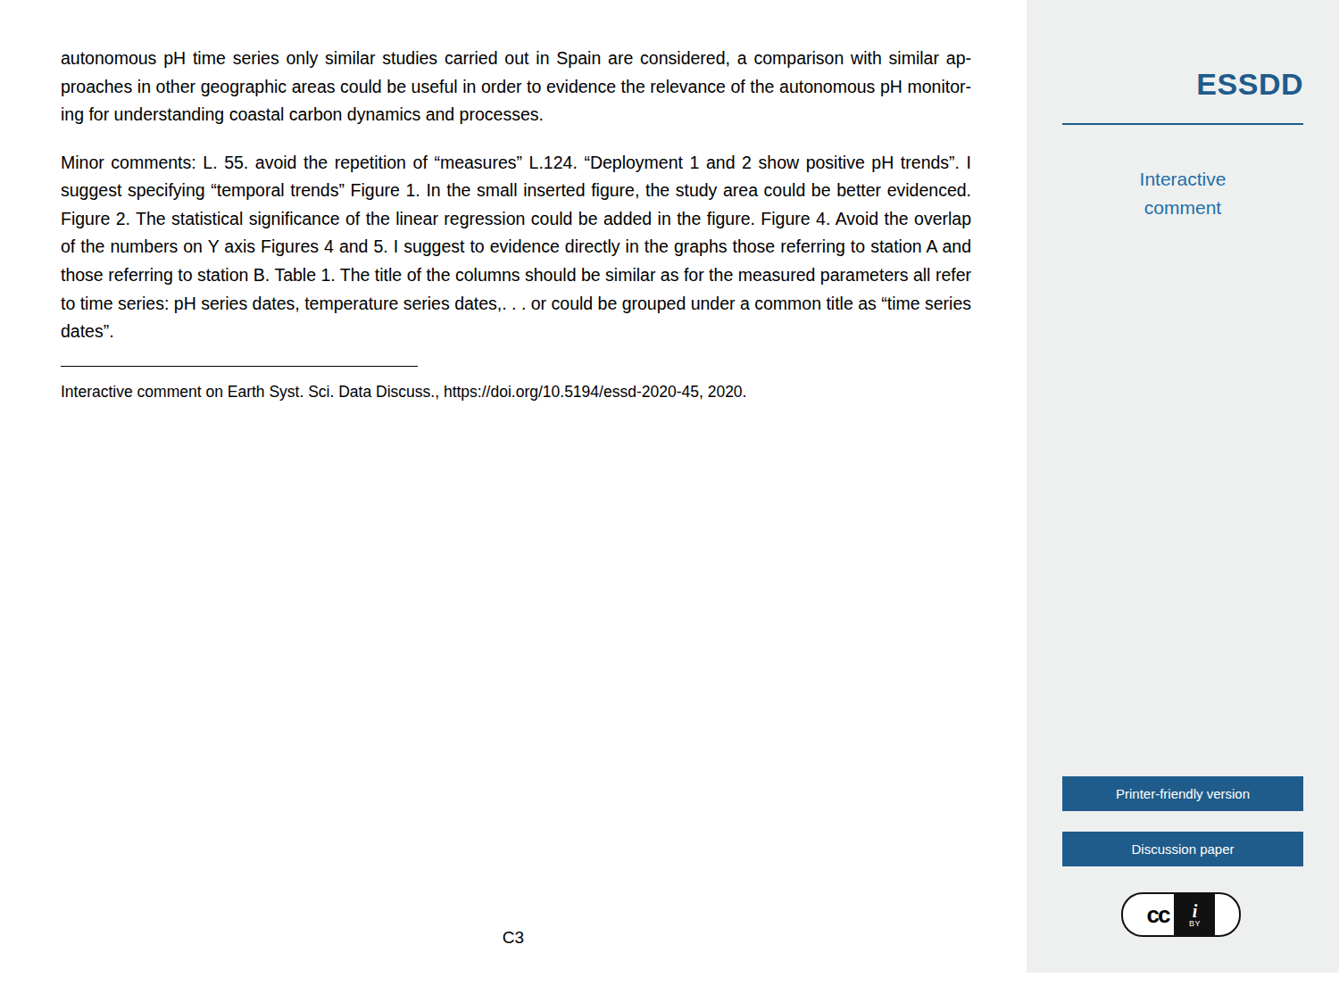ESSDD
Interactive
comment
Printer-friendly version Discussion paper
cc iBY
autonomous pH time series only similar studies carried out in Spain are considered, a comparison with similar approaches in other geographic areas could be useful in order to evidence the relevance of the autonomous pH monitoring for understanding coastal carbon dynamics and processes.
Minor comments: L. 55. avoid the repetition of “measures” L.124. “Deployment 1 and 2 show positive pH trends”. I suggest specifying “temporal trends” Figure 1. In the small inserted figure, the study area could be better evidenced. Figure 2. The statistical significance of the linear regression could be added in the figure. Figure 4. Avoid the overlap of the numbers on Y axis Figures 4 and 5. I suggest to evidence directly in the graphs those referring to station A and those referring to station B. Table 1. The title of the columns should be similar as for the measured parameters all refer to time series: pH series dates, temperature series dates,. . . or could be grouped under a common title as “time series dates”.
Interactive comment on Earth Syst. Sci. Data Discuss., https://doi.org/10.5194/essd-2020-45, 2020.
C3